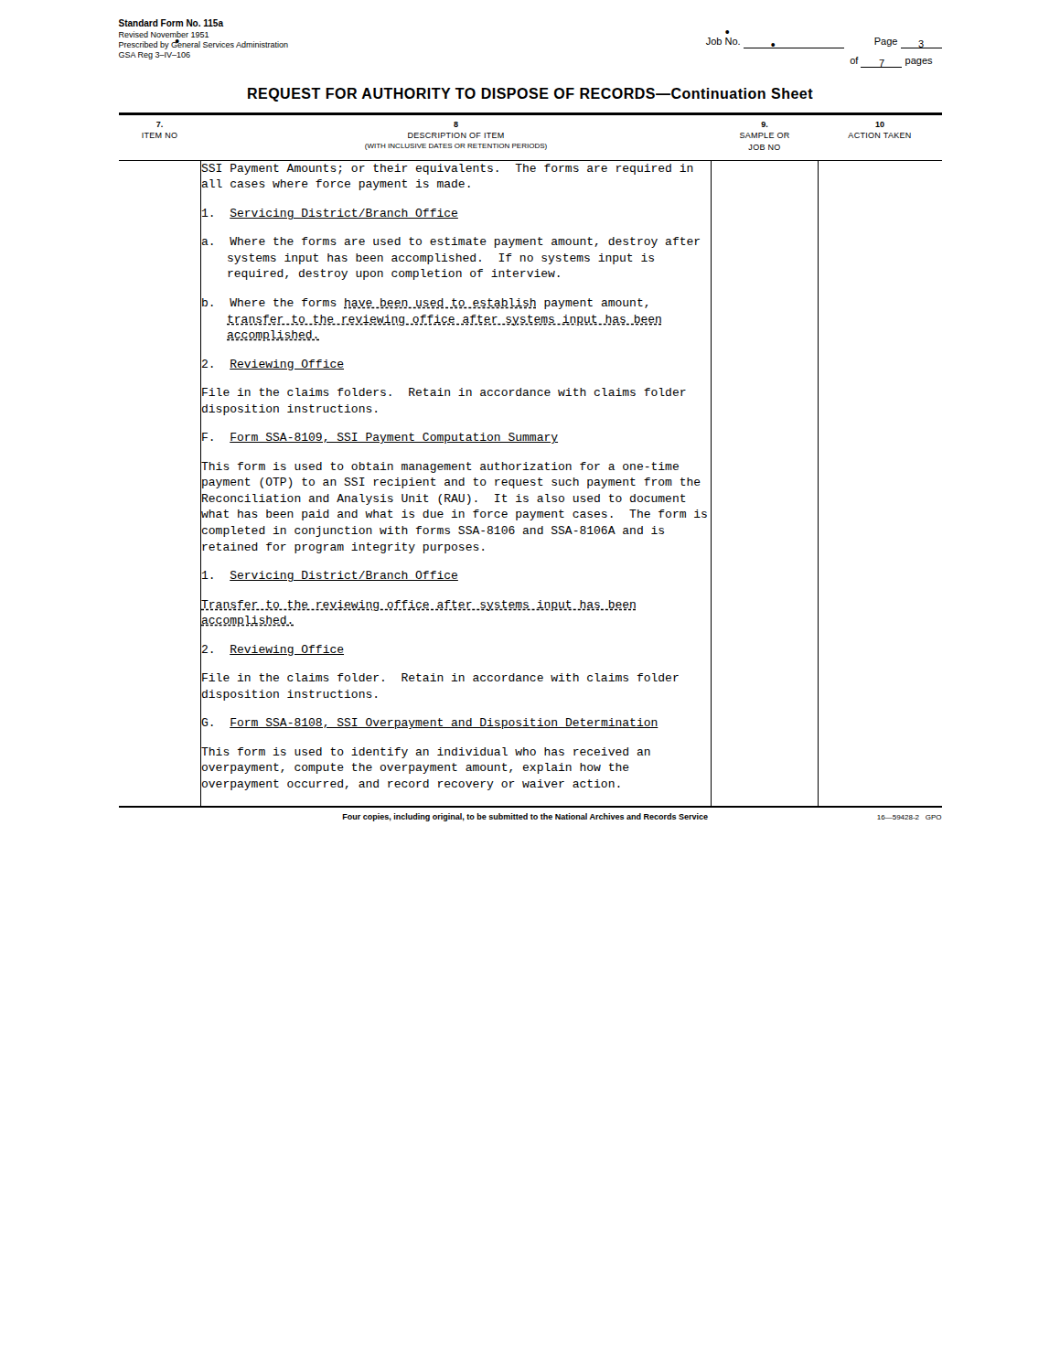•
•
•
Standard Form No. 115a
Revised November 1951
Prescribed by General Services Administration
GSA Reg 3–IV–106
Job No. Page 3
of 7 pages
REQUEST FOR AUTHORITY TO DISPOSE OF RECORDS—Continuation Sheet
| 7. Item No | 8 Description of Item (With Inclusive Dates or Retention Periods) | 9. Sample or Job No | 10 Action Taken |
| --- | --- | --- | --- |
| | SSI Payment Amounts; or their equivalents. The forms are required in all cases where force payment is made. 1. Servicing District/Branch Office a. Where the forms are used to estimate payment amount, destroy after systems input has been accomplished. If no systems input is required, destroy upon completion of interview. b. Where the forms have been used to establish payment amount, transfer to the reviewing office after systems input has been accomplished. 2. Reviewing Office File in the claims folders. Retain in accordance with claims folder disposition instructions. F. Form SSA-8109, SSI Payment Computation Summary This form is used to obtain management authorization for a one-time payment (OTP) to an SSI recipient and to request such payment from the Reconciliation and Analysis Unit (RAU). It is also used to document what has been paid and what is due in force payment cases. The form is completed in conjunction with forms SSA-8106 and SSA-8106A and is retained for program integrity purposes. 1. Servicing District/Branch Office Transfer to the reviewing office after systems input has been accomplished. 2. Reviewing Office File in the claims folder. Retain in accordance with claims folder disposition instructions. G. Form SSA-8108, SSI Overpayment and Disposition Determination This form is used to identify an individual who has received an overpayment, compute the overpayment amount, explain how the overpayment occurred, and record recovery or waiver action. | | |
Four copies, including original, to be submitted to the National Archives and Records Service
16—59428-2 GPO